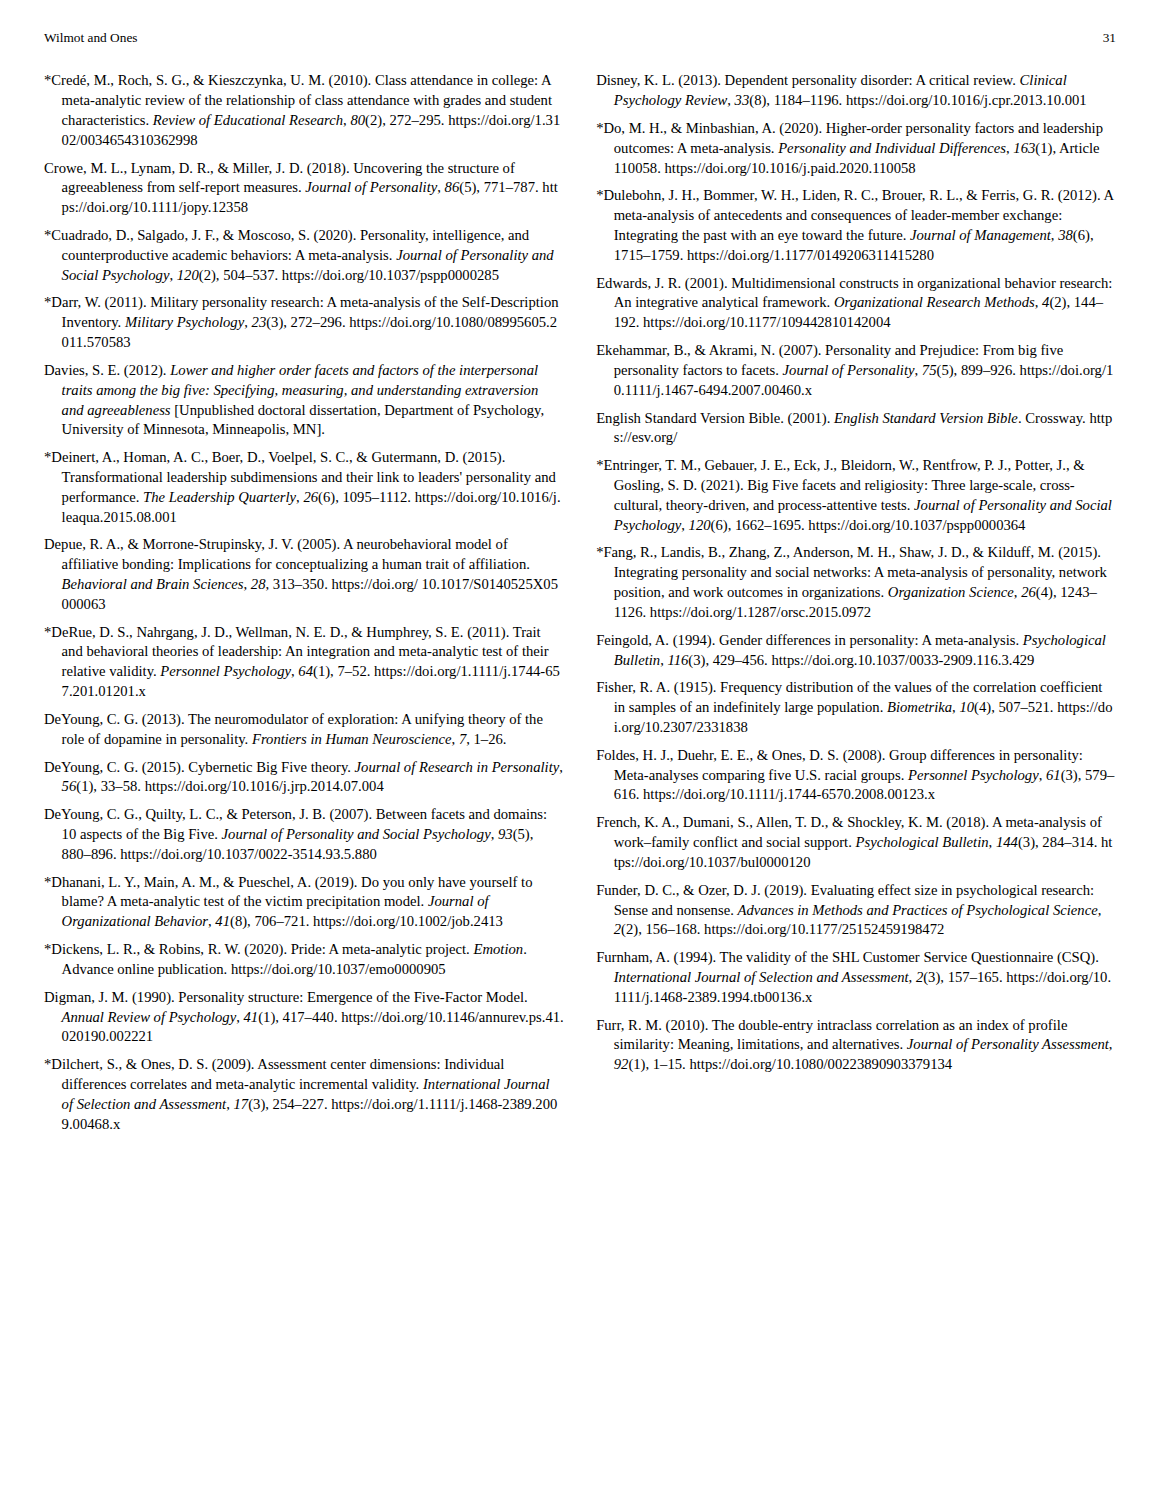Wilmot and Ones 31
*Credé, M., Roch, S. G., & Kieszczynka, U. M. (2010). Class attendance in college: A meta-analytic review of the relationship of class attendance with grades and student characteristics. Review of Educational Research, 80(2), 272–295. https://doi.org/1.3102/0034654310362998
Crowe, M. L., Lynam, D. R., & Miller, J. D. (2018). Uncovering the structure of agreeableness from self-report measures. Journal of Personality, 86(5), 771–787. https://doi.org/10.1111/jopy.12358
*Cuadrado, D., Salgado, J. F., & Moscoso, S. (2020). Personality, intelligence, and counterproductive academic behaviors: A meta-analysis. Journal of Personality and Social Psychology, 120(2), 504–537. https://doi.org/10.1037/pspp0000285
*Darr, W. (2011). Military personality research: A meta-analysis of the Self-Description Inventory. Military Psychology, 23(3), 272–296. https://doi.org/10.1080/08995605.2011.570583
Davies, S. E. (2012). Lower and higher order facets and factors of the interpersonal traits among the big five: Specifying, measuring, and understanding extraversion and agreeableness [Unpublished doctoral dissertation, Department of Psychology, University of Minnesota, Minneapolis, MN].
*Deinert, A., Homan, A. C., Boer, D., Voelpel, S. C., & Gutermann, D. (2015). Transformational leadership subdimensions and their link to leaders' personality and performance. The Leadership Quarterly, 26(6), 1095–1112. https://doi.org/10.1016/j.leaqua.2015.08.001
Depue, R. A., & Morrone-Strupinsky, J. V. (2005). A neurobehavioral model of affiliative bonding: Implications for conceptualizing a human trait of affiliation. Behavioral and Brain Sciences, 28, 313–350. https://doi.org/ 10.1017/S0140525X05000063
*DeRue, D. S., Nahrgang, J. D., Wellman, N. E. D., & Humphrey, S. E. (2011). Trait and behavioral theories of leadership: An integration and meta-analytic test of their relative validity. Personnel Psychology, 64(1), 7–52. https://doi.org/1.1111/j.1744-657.201.01201.x
DeYoung, C. G. (2013). The neuromodulator of exploration: A unifying theory of the role of dopamine in personality. Frontiers in Human Neuroscience, 7, 1–26.
DeYoung, C. G. (2015). Cybernetic Big Five theory. Journal of Research in Personality, 56(1), 33–58. https://doi.org/10.1016/j.jrp.2014.07.004
DeYoung, C. G., Quilty, L. C., & Peterson, J. B. (2007). Between facets and domains: 10 aspects of the Big Five. Journal of Personality and Social Psychology, 93(5), 880–896. https://doi.org/10.1037/0022-3514.93.5.880
*Dhanani, L. Y., Main, A. M., & Pueschel, A. (2019). Do you only have yourself to blame? A meta-analytic test of the victim precipitation model. Journal of Organizational Behavior, 41(8), 706–721. https://doi.org/10.1002/job.2413
*Dickens, L. R., & Robins, R. W. (2020). Pride: A meta-analytic project. Emotion. Advance online publication. https://doi.org/10.1037/emo0000905
Digman, J. M. (1990). Personality structure: Emergence of the Five-Factor Model. Annual Review of Psychology, 41(1), 417–440. https://doi.org/10.1146/annurev.ps.41.020190.002221
*Dilchert, S., & Ones, D. S. (2009). Assessment center dimensions: Individual differences correlates and meta-analytic incremental validity. International Journal of Selection and Assessment, 17(3), 254–227. https://doi.org/1.1111/j.1468-2389.2009.00468.x
Disney, K. L. (2013). Dependent personality disorder: A critical review. Clinical Psychology Review, 33(8), 1184–1196. https://doi.org/10.1016/j.cpr.2013.10.001
*Do, M. H., & Minbashian, A. (2020). Higher-order personality factors and leadership outcomes: A meta-analysis. Personality and Individual Differences, 163(1), Article 110058. https://doi.org/10.1016/j.paid.2020.110058
*Dulebohn, J. H., Bommer, W. H., Liden, R. C., Brouer, R. L., & Ferris, G. R. (2012). A meta-analysis of antecedents and consequences of leader-member exchange: Integrating the past with an eye toward the future. Journal of Management, 38(6), 1715–1759. https://doi.org/1.1177/0149206311415280
Edwards, J. R. (2001). Multidimensional constructs in organizational behavior research: An integrative analytical framework. Organizational Research Methods, 4(2), 144–192. https://doi.org/10.1177/109442810142004
Ekehammar, B., & Akrami, N. (2007). Personality and Prejudice: From big five personality factors to facets. Journal of Personality, 75(5), 899–926. https://doi.org/10.1111/j.1467-6494.2007.00460.x
English Standard Version Bible. (2001). English Standard Version Bible. Crossway. https://esv.org/
*Entringer, T. M., Gebauer, J. E., Eck, J., Bleidorn, W., Rentfrow, P. J., Potter, J., & Gosling, S. D. (2021). Big Five facets and religiosity: Three large-scale, cross-cultural, theory-driven, and process-attentive tests. Journal of Personality and Social Psychology, 120(6), 1662–1695. https://doi.org/10.1037/pspp0000364
*Fang, R., Landis, B., Zhang, Z., Anderson, M. H., Shaw, J. D., & Kilduff, M. (2015). Integrating personality and social networks: A meta-analysis of personality, network position, and work outcomes in organizations. Organization Science, 26(4), 1243–1126. https://doi.org/1.1287/orsc.2015.0972
Feingold, A. (1994). Gender differences in personality: A meta-analysis. Psychological Bulletin, 116(3), 429–456. https://doi.org.10.1037/0033-2909.116.3.429
Fisher, R. A. (1915). Frequency distribution of the values of the correlation coefficient in samples of an indefinitely large population. Biometrika, 10(4), 507–521. https://doi.org/10.2307/2331838
Foldes, H. J., Duehr, E. E., & Ones, D. S. (2008). Group differences in personality: Meta-analyses comparing five U.S. racial groups. Personnel Psychology, 61(3), 579–616. https://doi.org/10.1111/j.1744-6570.2008.00123.x
French, K. A., Dumani, S., Allen, T. D., & Shockley, K. M. (2018). A meta-analysis of work–family conflict and social support. Psychological Bulletin, 144(3), 284–314. https://doi.org/10.1037/bul0000120
Funder, D. C., & Ozer, D. J. (2019). Evaluating effect size in psychological research: Sense and nonsense. Advances in Methods and Practices of Psychological Science, 2(2), 156–168. https://doi.org/10.1177/25152459198472
Furnham, A. (1994). The validity of the SHL Customer Service Questionnaire (CSQ). International Journal of Selection and Assessment, 2(3), 157–165. https://doi.org/10.1111/j.1468-2389.1994.tb00136.x
Furr, R. M. (2010). The double-entry intraclass correlation as an index of profile similarity: Meaning, limitations, and alternatives. Journal of Personality Assessment, 92(1), 1–15. https://doi.org/10.1080/00223890903379134